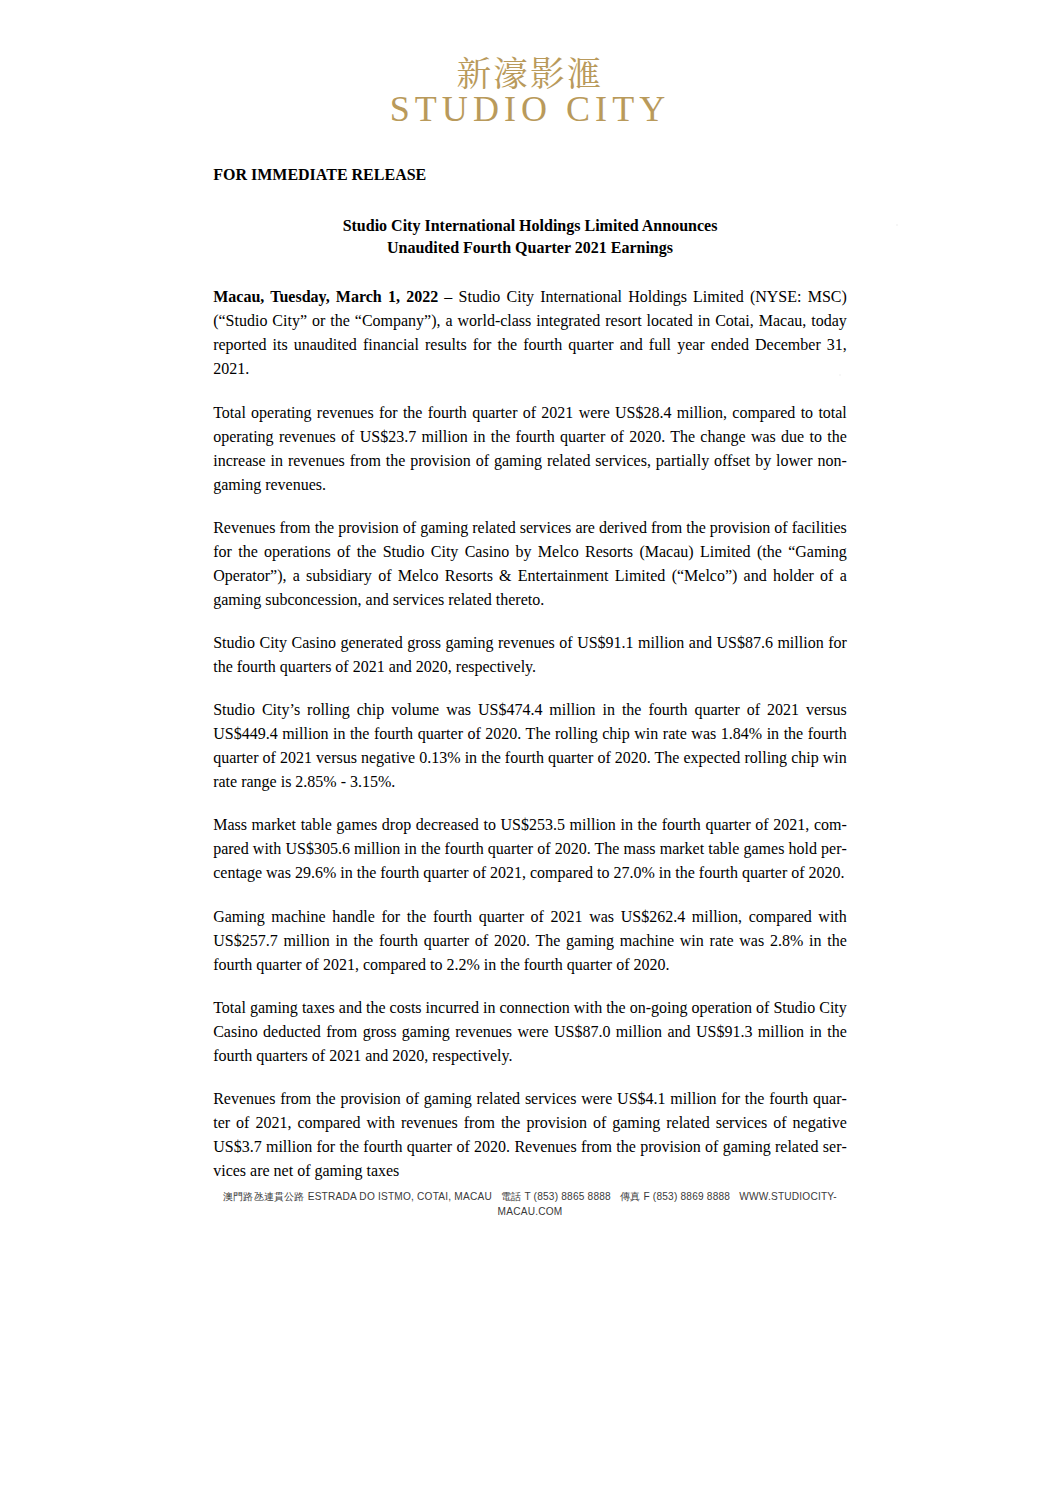新濠影滙 STUDIO CITY
FOR IMMEDIATE RELEASE
Studio City International Holdings Limited Announces
Unaudited Fourth Quarter 2021 Earnings
Macau, Tuesday, March 1, 2022 – Studio City International Holdings Limited (NYSE: MSC) (“Studio City” or the “Company”), a world-class integrated resort located in Cotai, Macau, today reported its unaudited financial results for the fourth quarter and full year ended December 31, 2021.
Total operating revenues for the fourth quarter of 2021 were US$28.4 million, compared to total operating revenues of US$23.7 million in the fourth quarter of 2020. The change was due to the increase in revenues from the provision of gaming related services, partially offset by lower non-gaming revenues.
Revenues from the provision of gaming related services are derived from the provision of facilities for the operations of the Studio City Casino by Melco Resorts (Macau) Limited (the “Gaming Operator”), a subsidiary of Melco Resorts & Entertainment Limited (“Melco”) and holder of a gaming subconcession, and services related thereto.
Studio City Casino generated gross gaming revenues of US$91.1 million and US$87.6 million for the fourth quarters of 2021 and 2020, respectively.
Studio City’s rolling chip volume was US$474.4 million in the fourth quarter of 2021 versus US$449.4 million in the fourth quarter of 2020. The rolling chip win rate was 1.84% in the fourth quarter of 2021 versus negative 0.13% in the fourth quarter of 2020. The expected rolling chip win rate range is 2.85% - 3.15%.
Mass market table games drop decreased to US$253.5 million in the fourth quarter of 2021, compared with US$305.6 million in the fourth quarter of 2020. The mass market table games hold percentage was 29.6% in the fourth quarter of 2021, compared to 27.0% in the fourth quarter of 2020.
Gaming machine handle for the fourth quarter of 2021 was US$262.4 million, compared with US$257.7 million in the fourth quarter of 2020. The gaming machine win rate was 2.8% in the fourth quarter of 2021, compared to 2.2% in the fourth quarter of 2020.
Total gaming taxes and the costs incurred in connection with the on-going operation of Studio City Casino deducted from gross gaming revenues were US$87.0 million and US$91.3 million in the fourth quarters of 2021 and 2020, respectively.
Revenues from the provision of gaming related services were US$4.1 million for the fourth quarter of 2021, compared with revenues from the provision of gaming related services of negative US$3.7 million for the fourth quarter of 2020. Revenues from the provision of gaming related services are net of gaming taxes
澳門路氹連貫公路 ESTRADA DO ISTMO, COTAI, MACAU 電話 T (853) 8865 8888 傳真 F (853) 8869 8888 WWW.STUDIOCITY-MACAU.COM